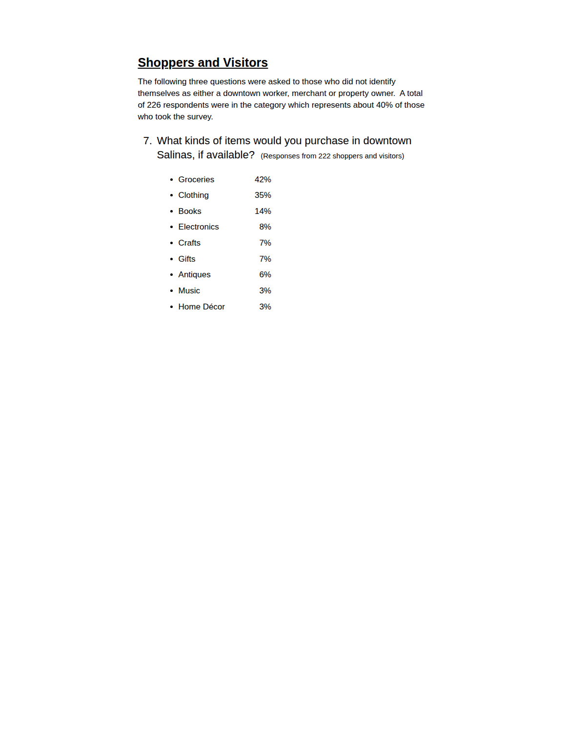Shoppers and Visitors
The following three questions were asked to those who did not identify themselves as either a downtown worker, merchant or property owner. A total of 226 respondents were in the category which represents about 40% of those who took the survey.
What kinds of items would you purchase in downtown Salinas, if available? (Responses from 222 shoppers and visitors)
Groceries 42%
Clothing 35%
Books 14%
Electronics 8%
Crafts 7%
Gifts 7%
Antiques 6%
Music 3%
Home Décor 3%